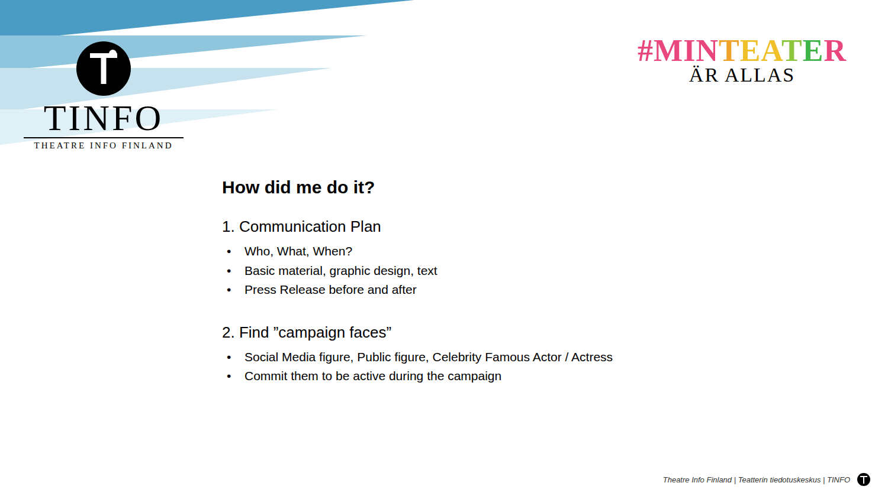TINFO
THEATRE INFO FINLAND
#MINTEATER
ÄR ALLAS
How did me do it?
1. Communication Plan
Who, What, When?
Basic material, graphic design, text
Press Release before and after
2. Find ”campaign faces”
Social Media figure, Public figure, Celebrity Famous Actor / Actress
Commit them to be active during the campaign
Theatre Info Finland | Teatterin tiedotuskeskus | TINFO